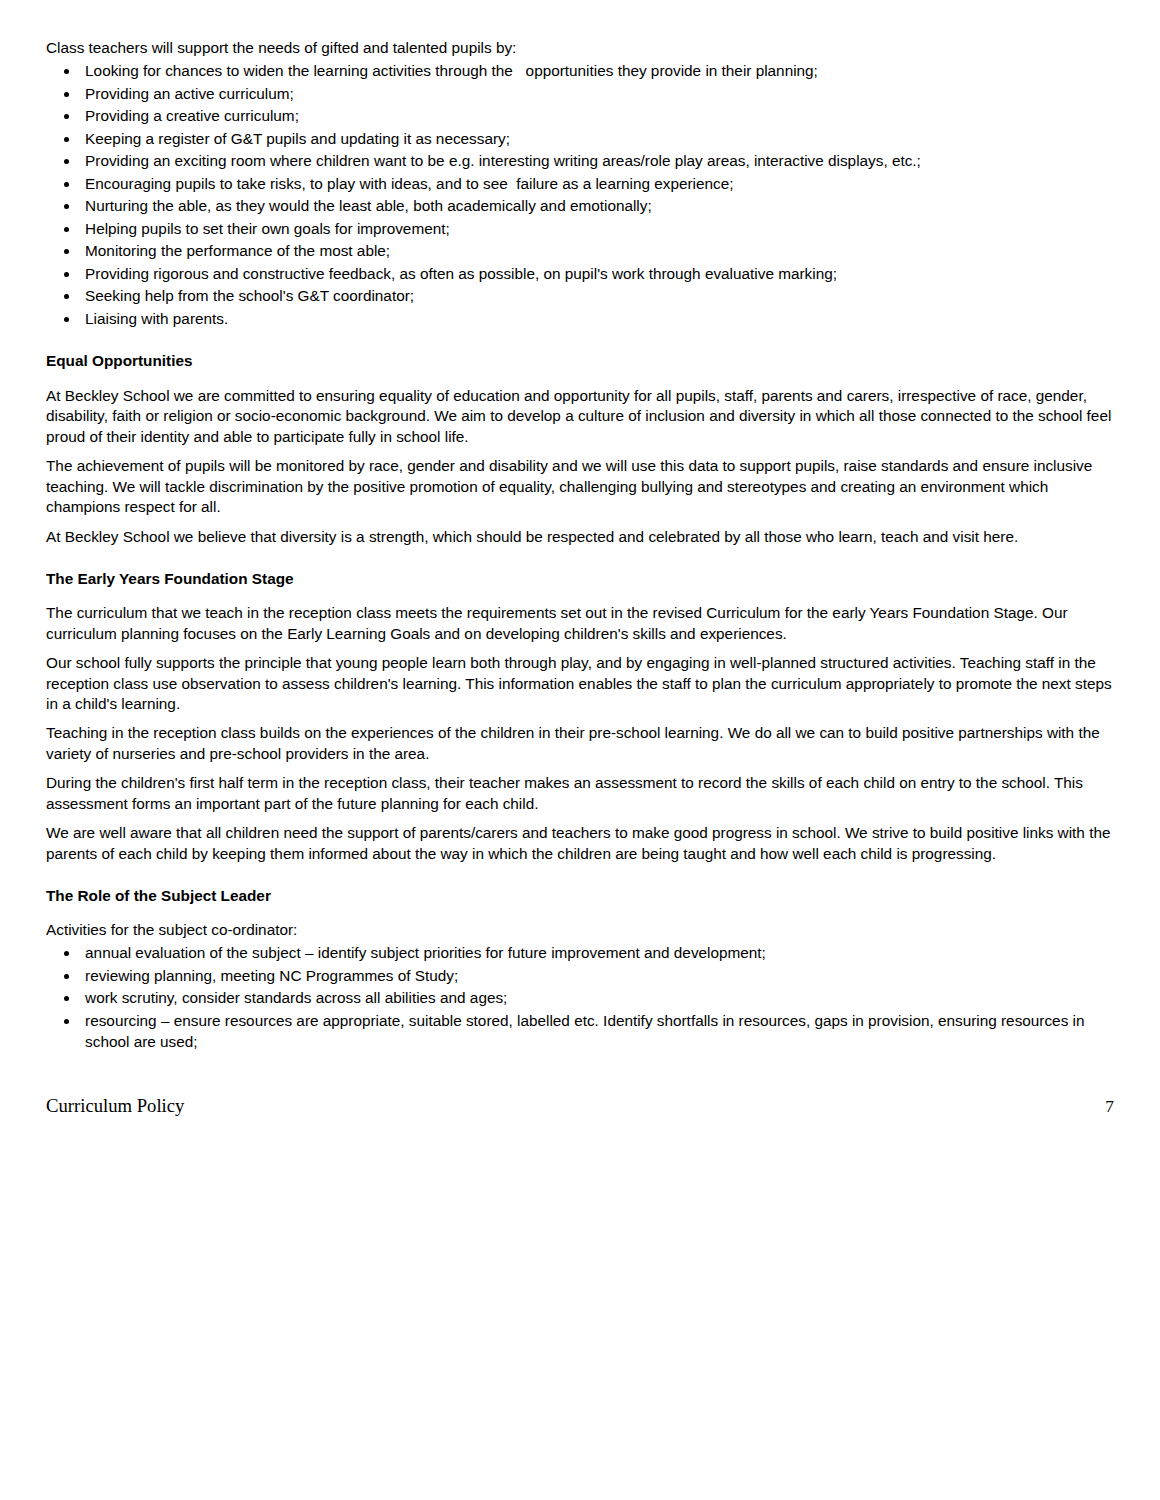Class teachers will support the needs of gifted and talented pupils by:
Looking for chances to widen the learning activities through the opportunities they provide in their planning;
Providing an active curriculum;
Providing a creative curriculum;
Keeping a register of G&T pupils and updating it as necessary;
Providing an exciting room where children want to be e.g. interesting writing areas/role play areas, interactive displays, etc.;
Encouraging pupils to take risks, to play with ideas, and to see failure as a learning experience;
Nurturing the able, as they would the least able, both academically and emotionally;
Helping pupils to set their own goals for improvement;
Monitoring the performance of the most able;
Providing rigorous and constructive feedback, as often as possible, on pupil's work through evaluative marking;
Seeking help from the school's G&T coordinator;
Liaising with parents.
Equal Opportunities
At Beckley School we are committed to ensuring equality of education and opportunity for all pupils, staff, parents and carers, irrespective of race, gender, disability, faith or religion or socio-economic background. We aim to develop a culture of inclusion and diversity in which all those connected to the school feel proud of their identity and able to participate fully in school life.
The achievement of pupils will be monitored by race, gender and disability and we will use this data to support pupils, raise standards and ensure inclusive teaching. We will tackle discrimination by the positive promotion of equality, challenging bullying and stereotypes and creating an environment which champions respect for all.
At Beckley School we believe that diversity is a strength, which should be respected and celebrated by all those who learn, teach and visit here.
The Early Years Foundation Stage
The curriculum that we teach in the reception class meets the requirements set out in the revised Curriculum for the early Years Foundation Stage. Our curriculum planning focuses on the Early Learning Goals and on developing children's skills and experiences.
Our school fully supports the principle that young people learn both through play, and by engaging in well-planned structured activities. Teaching staff in the reception class use observation to assess children's learning. This information enables the staff to plan the curriculum appropriately to promote the next steps in a child's learning.
Teaching in the reception class builds on the experiences of the children in their pre-school learning. We do all we can to build positive partnerships with the variety of nurseries and pre-school providers in the area.
During the children's first half term in the reception class, their teacher makes an assessment to record the skills of each child on entry to the school. This assessment forms an important part of the future planning for each child.
We are well aware that all children need the support of parents/carers and teachers to make good progress in school. We strive to build positive links with the parents of each child by keeping them informed about the way in which the children are being taught and how well each child is progressing.
The Role of the Subject Leader
Activities for the subject co-ordinator:
annual evaluation of the subject – identify subject priorities for future improvement and development;
reviewing planning, meeting NC Programmes of Study;
work scrutiny, consider standards across all abilities and ages;
resourcing – ensure resources are appropriate, suitable stored, labelled etc. Identify shortfalls in resources, gaps in provision, ensuring resources in school are used;
Curriculum Policy 7